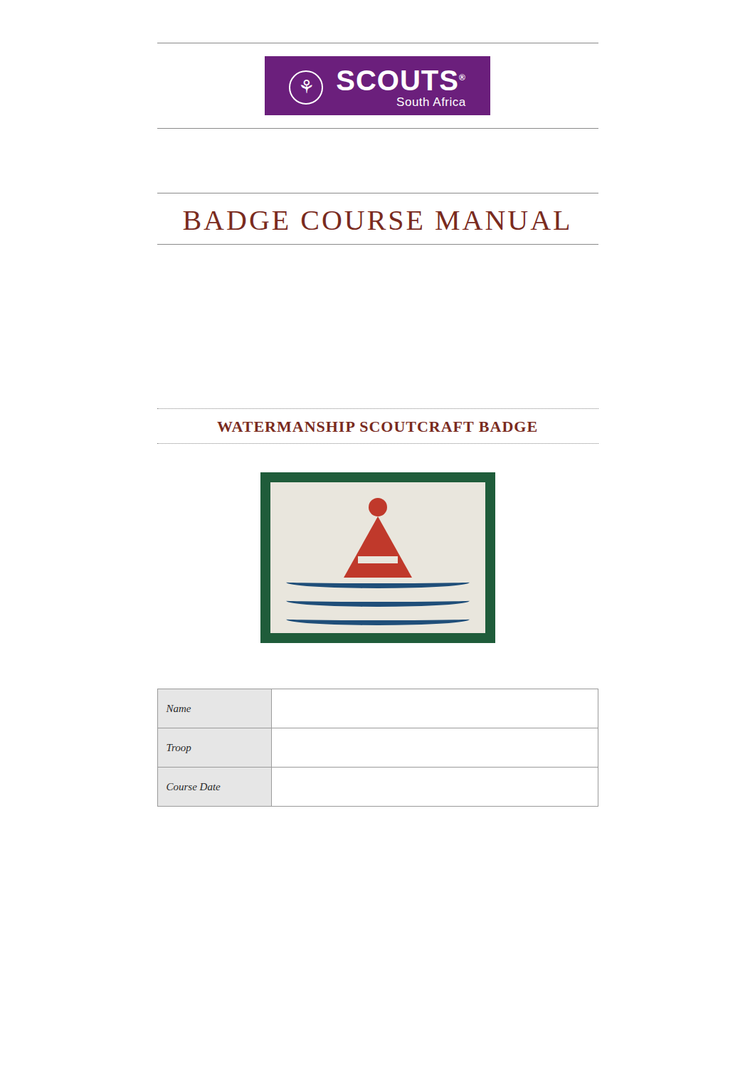SCOUTS®
South Africa
BADGE COURSE MANUAL
WATERMANSHIP SCOUTCRAFT BADGE
| Name | |
| Troop | |
| Course Date | |